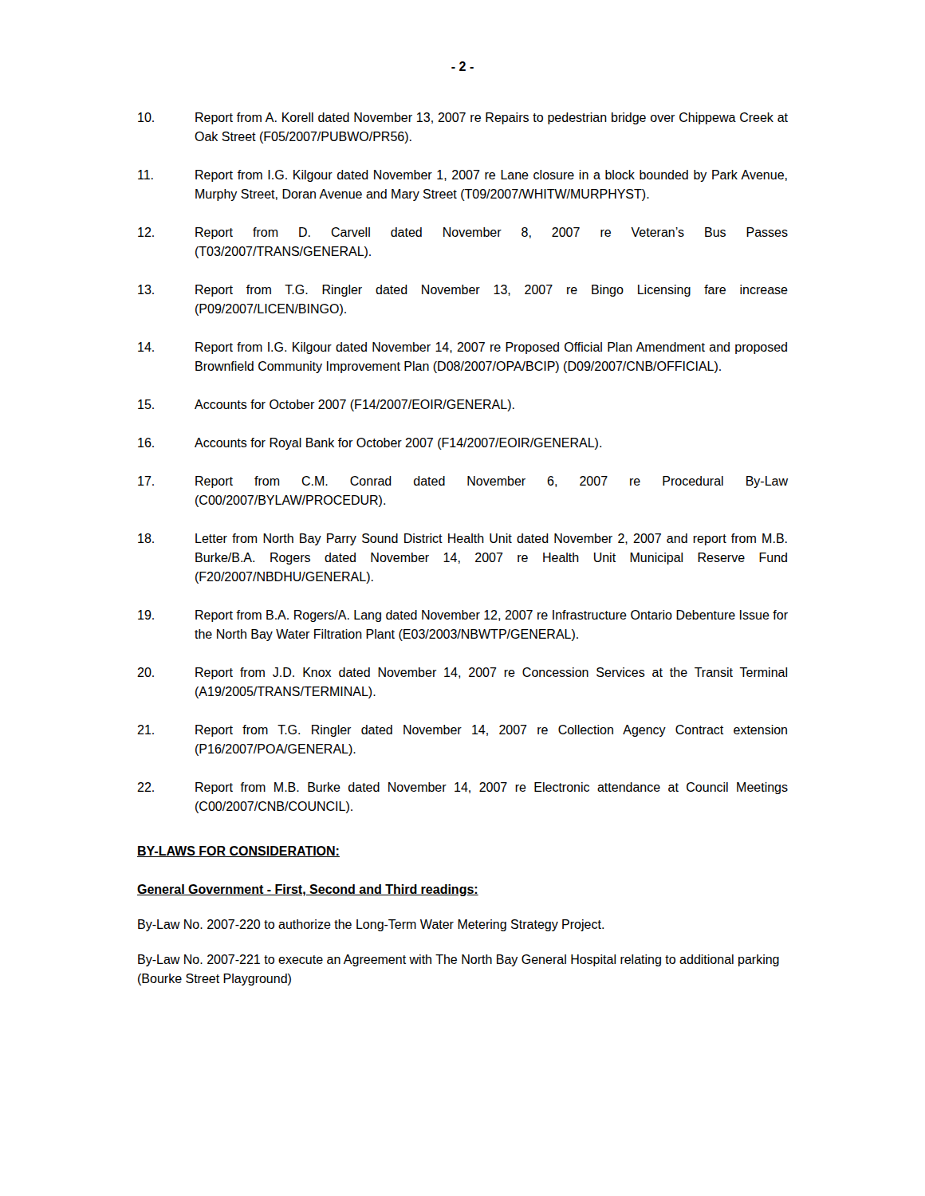- 2 -
10. Report from A. Korell dated November 13, 2007 re Repairs to pedestrian bridge over Chippewa Creek at Oak Street (F05/2007/PUBWO/PR56).
11. Report from I.G. Kilgour dated November 1, 2007 re Lane closure in a block bounded by Park Avenue, Murphy Street, Doran Avenue and Mary Street (T09/2007/WHITW/MURPHYST).
12. Report from D. Carvell dated November 8, 2007 re Veteran’s Bus Passes (T03/2007/TRANS/GENERAL).
13. Report from T.G. Ringler dated November 13, 2007 re Bingo Licensing fare increase (P09/2007/LICEN/BINGO).
14. Report from I.G. Kilgour dated November 14, 2007 re Proposed Official Plan Amendment and proposed Brownfield Community Improvement Plan (D08/2007/OPA/BCIP) (D09/2007/CNB/OFFICIAL).
15. Accounts for October 2007 (F14/2007/EOIR/GENERAL).
16. Accounts for Royal Bank for October 2007 (F14/2007/EOIR/GENERAL).
17. Report from C.M. Conrad dated November 6, 2007 re Procedural By-Law (C00/2007/BYLAW/PROCEDUR).
18. Letter from North Bay Parry Sound District Health Unit dated November 2, 2007 and report from M.B. Burke/B.A. Rogers dated November 14, 2007 re Health Unit Municipal Reserve Fund (F20/2007/NBDHU/GENERAL).
19. Report from B.A. Rogers/A. Lang dated November 12, 2007 re Infrastructure Ontario Debenture Issue for the North Bay Water Filtration Plant (E03/2003/NBWTP/GENERAL).
20. Report from J.D. Knox dated November 14, 2007 re Concession Services at the Transit Terminal (A19/2005/TRANS/TERMINAL).
21. Report from T.G. Ringler dated November 14, 2007 re Collection Agency Contract extension (P16/2007/POA/GENERAL).
22. Report from M.B. Burke dated November 14, 2007 re Electronic attendance at Council Meetings (C00/2007/CNB/COUNCIL).
BY-LAWS FOR CONSIDERATION:
General Government - First, Second and Third readings:
By-Law No. 2007-220 to authorize the Long-Term Water Metering Strategy Project.
By-Law No. 2007-221 to execute an Agreement with The North Bay General Hospital relating to additional parking (Bourke Street Playground)